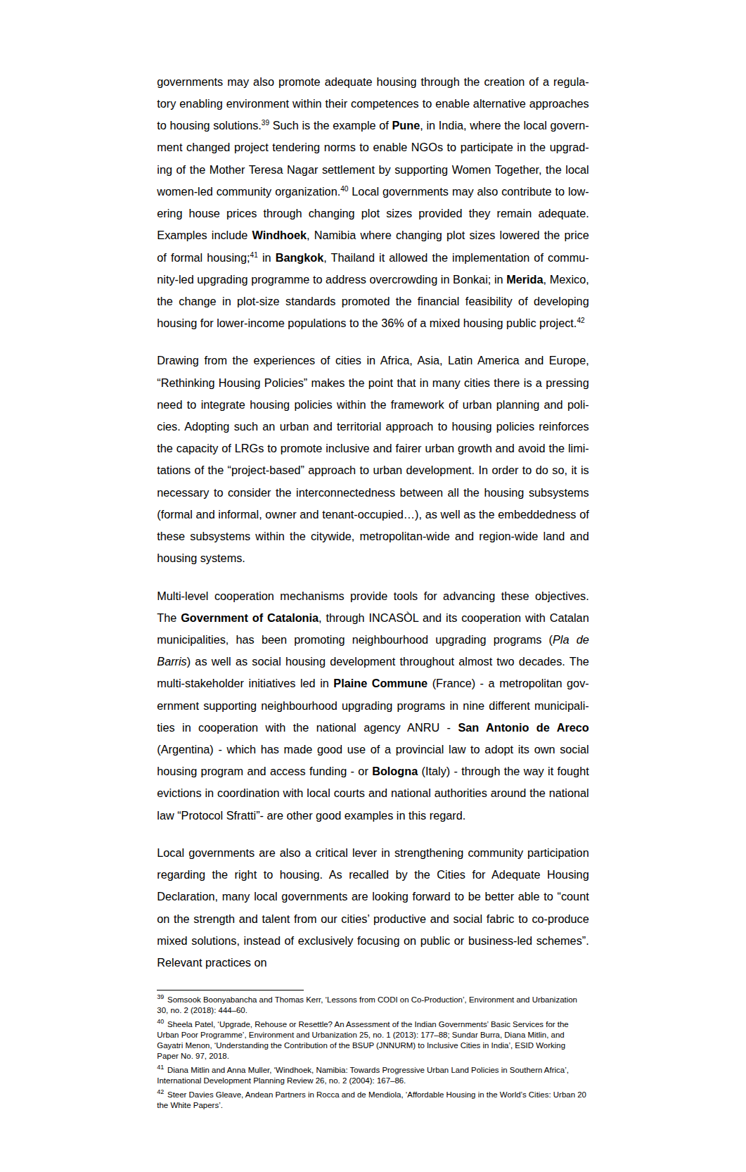governments may also promote adequate housing through the creation of a regulatory enabling environment within their competences to enable alternative approaches to housing solutions.39 Such is the example of Pune, in India, where the local government changed project tendering norms to enable NGOs to participate in the upgrading of the Mother Teresa Nagar settlement by supporting Women Together, the local women-led community organization.40 Local governments may also contribute to lowering house prices through changing plot sizes provided they remain adequate. Examples include Windhoek, Namibia where changing plot sizes lowered the price of formal housing;41 in Bangkok, Thailand it allowed the implementation of community-led upgrading programme to address overcrowding in Bonkai; in Merida, Mexico, the change in plot-size standards promoted the financial feasibility of developing housing for lower-income populations to the 36% of a mixed housing public project.42
Drawing from the experiences of cities in Africa, Asia, Latin America and Europe, “Rethinking Housing Policies” makes the point that in many cities there is a pressing need to integrate housing policies within the framework of urban planning and policies. Adopting such an urban and territorial approach to housing policies reinforces the capacity of LRGs to promote inclusive and fairer urban growth and avoid the limitations of the “project-based” approach to urban development. In order to do so, it is necessary to consider the interconnectedness between all the housing subsystems (formal and informal, owner and tenant-occupied…), as well as the embeddedness of these subsystems within the citywide, metropolitan-wide and region-wide land and housing systems.
Multi-level cooperation mechanisms provide tools for advancing these objectives. The Government of Catalonia, through INCASÒL and its cooperation with Catalan municipalities, has been promoting neighbourhood upgrading programs (Pla de Barris) as well as social housing development throughout almost two decades. The multi-stakeholder initiatives led in Plaine Commune (France) - a metropolitan government supporting neighbourhood upgrading programs in nine different municipalities in cooperation with the national agency ANRU - San Antonio de Areco (Argentina) - which has made good use of a provincial law to adopt its own social housing program and access funding - or Bologna (Italy) - through the way it fought evictions in coordination with local courts and national authorities around the national law “Protocol Sfratti”- are other good examples in this regard.
Local governments are also a critical lever in strengthening community participation regarding the right to housing. As recalled by the Cities for Adequate Housing Declaration, many local governments are looking forward to be better able to “count on the strength and talent from our cities’ productive and social fabric to co-produce mixed solutions, instead of exclusively focusing on public or business-led schemes”. Relevant practices on
39 Somsook Boonyabancha and Thomas Kerr, ‘Lessons from CODI on Co-Production’, Environment and Urbanization 30, no. 2 (2018): 444–60.
40 Sheela Patel, ‘Upgrade, Rehouse or Resettle? An Assessment of the Indian Governments’ Basic Services for the Urban Poor Programme’, Environment and Urbanization 25, no. 1 (2013): 177–88; Sundar Burra, Diana Mitlin, and Gayatri Menon, ‘Understanding the Contribution of the BSUP (JNNURM) to Inclusive Cities in India’, ESID Working Paper No. 97, 2018.
41 Diana Mitlin and Anna Muller, ‘Windhoek, Namibia: Towards Progressive Urban Land Policies in Southern Africa’, International Development Planning Review 26, no. 2 (2004): 167–86.
42 Steer Davies Gleave, Andean Partners in Rocca and de Mendiola, ‘Affordable Housing in the World’s Cities: Urban 20 the White Papers’.